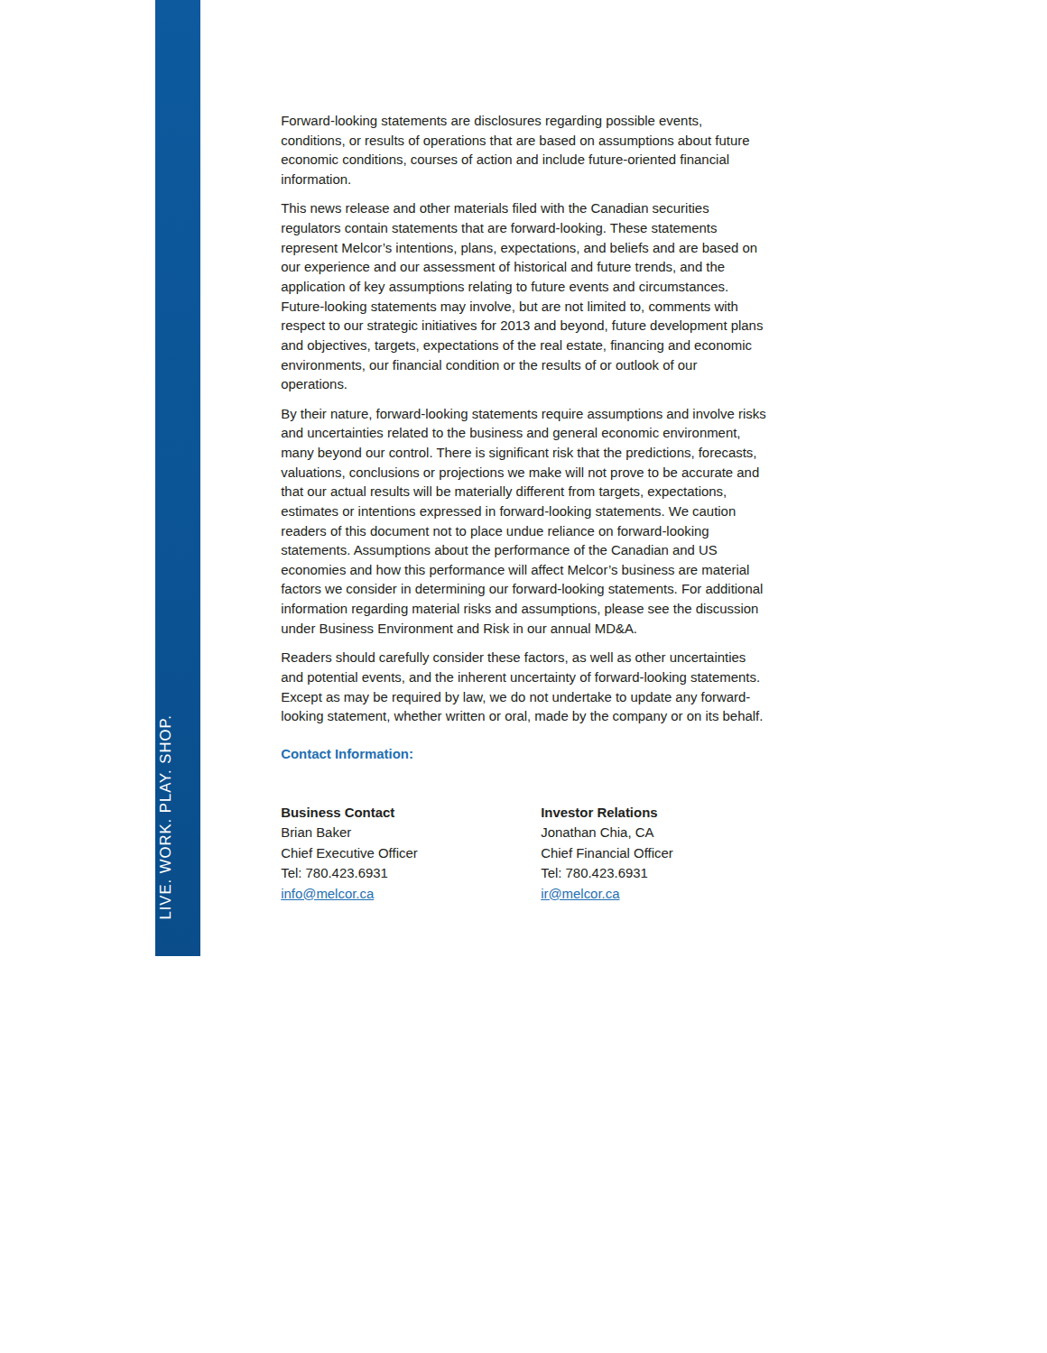LIVE. WORK. PLAY. SHOP.
Forward-looking statements are disclosures regarding possible events, conditions, or results of operations that are based on assumptions about future economic conditions, courses of action and include future-oriented financial information.
This news release and other materials filed with the Canadian securities regulators contain statements that are forward-looking. These statements represent Melcor’s intentions, plans, expectations, and beliefs and are based on our experience and our assessment of historical and future trends, and the application of key assumptions relating to future events and circumstances. Future-looking statements may involve, but are not limited to, comments with respect to our strategic initiatives for 2013 and beyond, future development plans and objectives, targets, expectations of the real estate, financing and economic environments, our financial condition or the results of or outlook of our operations.
By their nature, forward-looking statements require assumptions and involve risks and uncertainties related to the business and general economic environment, many beyond our control. There is significant risk that the predictions, forecasts, valuations, conclusions or projections we make will not prove to be accurate and that our actual results will be materially different from targets, expectations, estimates or intentions expressed in forward-looking statements. We caution readers of this document not to place undue reliance on forward-looking statements. Assumptions about the performance of the Canadian and US economies and how this performance will affect Melcor’s business are material factors we consider in determining our forward-looking statements. For additional information regarding material risks and assumptions, please see the discussion under Business Environment and Risk in our annual MD&A.
Readers should carefully consider these factors, as well as other uncertainties and potential events, and the inherent uncertainty of forward-looking statements. Except as may be required by law, we do not undertake to update any forward-looking statement, whether written or oral, made by the company or on its behalf.
Contact Information:
| Business Contact Brian Baker Chief Executive Officer Tel: 780.423.6931 info@melcor.ca | Investor Relations Jonathan Chia, CA Chief Financial Officer Tel: 780.423.6931 ir@melcor.ca |